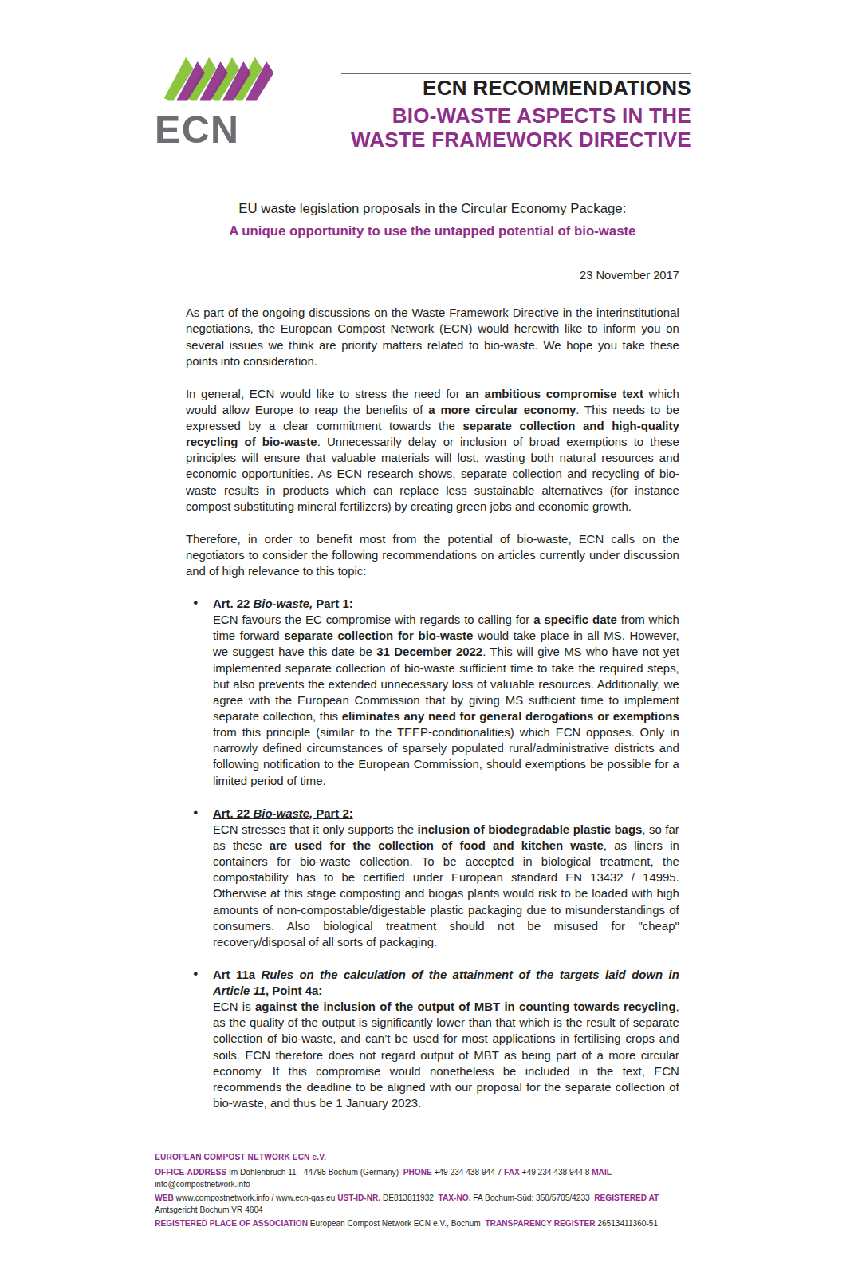ECN logo ECN
ECN RECOMMENDATIONS
BIO-WASTE ASPECTS IN THE
WASTE FRAMEWORK DIRECTIVE
EU waste legislation proposals in the Circular Economy Package:
A unique opportunity to use the untapped potential of bio-waste
23 November 2017
As part of the ongoing discussions on the Waste Framework Directive in the interinstitutional negotiations, the European Compost Network (ECN) would herewith like to inform you on several issues we think are priority matters related to bio-waste. We hope you take these points into consideration.
In general, ECN would like to stress the need for an ambitious compromise text which would allow Europe to reap the benefits of a more circular economy. This needs to be expressed by a clear commitment towards the separate collection and high-quality recycling of bio-waste. Unnecessarily delay or inclusion of broad exemptions to these principles will ensure that valuable materials will lost, wasting both natural resources and economic opportunities. As ECN research shows, separate collection and recycling of bio-waste results in products which can replace less sustainable alternatives (for instance compost substituting mineral fertilizers) by creating green jobs and economic growth.
Therefore, in order to benefit most from the potential of bio-waste, ECN calls on the negotiators to consider the following recommendations on articles currently under discussion and of high relevance to this topic:
Art. 22 Bio-waste, Part 1:
ECN favours the EC compromise with regards to calling for a specific date from which time forward separate collection for bio-waste would take place in all MS. However, we suggest have this date be 31 December 2022. This will give MS who have not yet implemented separate collection of bio-waste sufficient time to take the required steps, but also prevents the extended unnecessary loss of valuable resources. Additionally, we agree with the European Commission that by giving MS sufficient time to implement separate collection, this eliminates any need for general derogations or exemptions from this principle (similar to the TEEP-conditionalities) which ECN opposes. Only in narrowly defined circumstances of sparsely populated rural/administrative districts and following notification to the European Commission, should exemptions be possible for a limited period of time.
Art. 22 Bio-waste, Part 2:
ECN stresses that it only supports the inclusion of biodegradable plastic bags, so far as these are used for the collection of food and kitchen waste, as liners in containers for bio-waste collection. To be accepted in biological treatment, the compostability has to be certified under European standard EN 13432 / 14995. Otherwise at this stage composting and biogas plants would risk to be loaded with high amounts of non-compostable/digestable plastic packaging due to misunderstandings of consumers. Also biological treatment should not be misused for "cheap" recovery/disposal of all sorts of packaging.
Art 11a Rules on the calculation of the attainment of the targets laid down in Article 11, Point 4a:
ECN is against the inclusion of the output of MBT in counting towards recycling, as the quality of the output is significantly lower than that which is the result of separate collection of bio-waste, and can’t be used for most applications in fertilising crops and soils. ECN therefore does not regard output of MBT as being part of a more circular economy. If this compromise would nonetheless be included in the text, ECN recommends the deadline to be aligned with our proposal for the separate collection of bio-waste, and thus be 1 January 2023.
EUROPEAN COMPOST NETWORK ECN e.V.
OFFICE-ADDRESS Im Dohlenbruch 11 - 44795 Bochum (Germany) PHONE +49 234 438 944 7 FAX +49 234 438 944 8 MAIL info@compostnetwork.info
WEB www.compostnetwork.info / www.ecn-qas.eu UST-ID-NR. DE813811932 TAX-NO. FA Bochum-Süd: 350/5705/4233 REGISTERED AT Amtsgericht Bochum VR 4604
REGISTERED PLACE OF ASSOCIATION European Compost Network ECN e.V., Bochum TRANSPARENCY REGISTER 26513411360-51